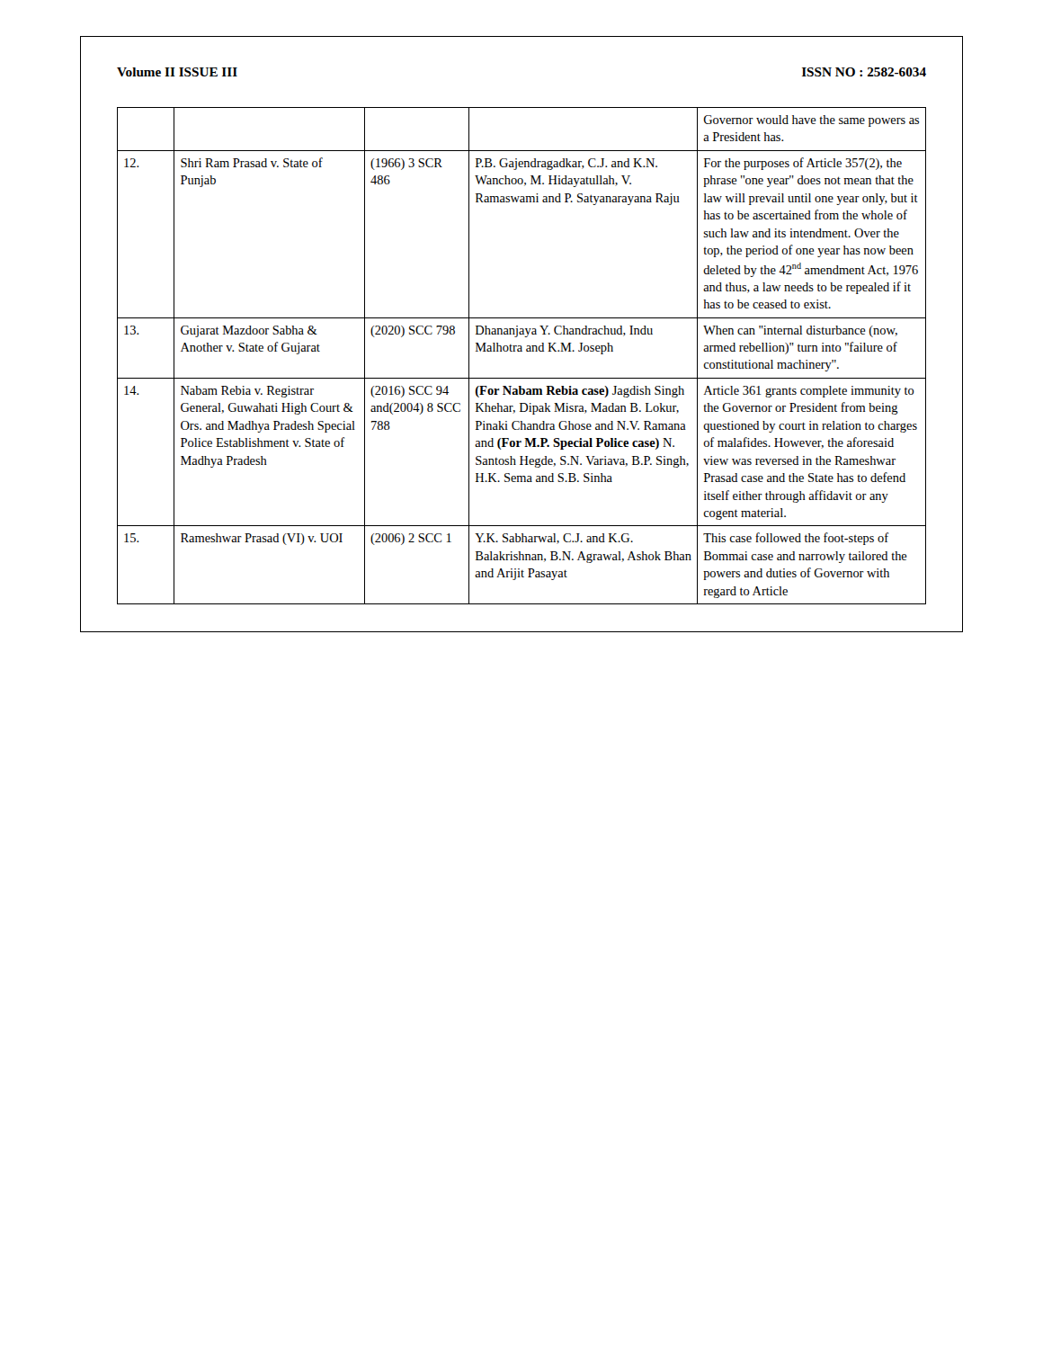Volume II ISSUE III ISSN NO : 2582-6034
| | | | | Governor would have the same powers as a President has. |
| 12. | Shri Ram Prasad v. State of Punjab | (1966) 3 SCR 486 | P.B. Gajendragadkar, C.J. and K.N. Wanchoo, M. Hidayatullah, V. Ramaswami and P. Satyanarayana Raju | For the purposes of Article 357(2), the phrase ''one year'' does not mean that the law will prevail until one year only, but it has to be ascertained from the whole of such law and its intendment. Over the top, the period of one year has now been deleted by the 42 nd amendment Act, 1976 and thus, a law needs to be repealed if it has to be ceased to exist. |
| 13. | Gujarat Mazdoor Sabha & Another v. State of Gujarat | (2020) SCC 798 | Dhananjaya Y. Chandrachud, Indu Malhotra and K.M. Joseph | When can ''internal disturbance (now, armed rebellion)'' turn into ''failure of constitutional machinery''. |
| 14. | Nabam Rebia v. Registrar General, Guwahati High Court & Ors. and Madhya Pradesh Special Police Establishment v. State of Madhya Pradesh | (2016) SCC 94 and(2004) 8 SCC 788 | (For Nabam Rebia case) Jagdish Singh Khehar, Dipak Misra, Madan B. Lokur, Pinaki Chandra Ghose and N.V. Ramana and (For M.P. Special Police case) N. Santosh Hegde, S.N. Variava, B.P. Singh, H.K. Sema and S.B. Sinha | Article 361 grants complete immunity to the Governor or President from being questioned by court in relation to charges of malafides. However, the aforesaid view was reversed in the Rameshwar Prasad case and the State has to defend itself either through affidavit or any cogent material. |
| 15. | Rameshwar Prasad (VI) v. UOI | (2006) 2 SCC 1 | Y.K. Sabharwal, C.J. and K.G. Balakrishnan, B.N. Agrawal, Ashok Bhan and Arijit Pasayat | This case followed the foot-steps of Bommai case and narrowly tailored the powers and duties of Governor with regard to Article |